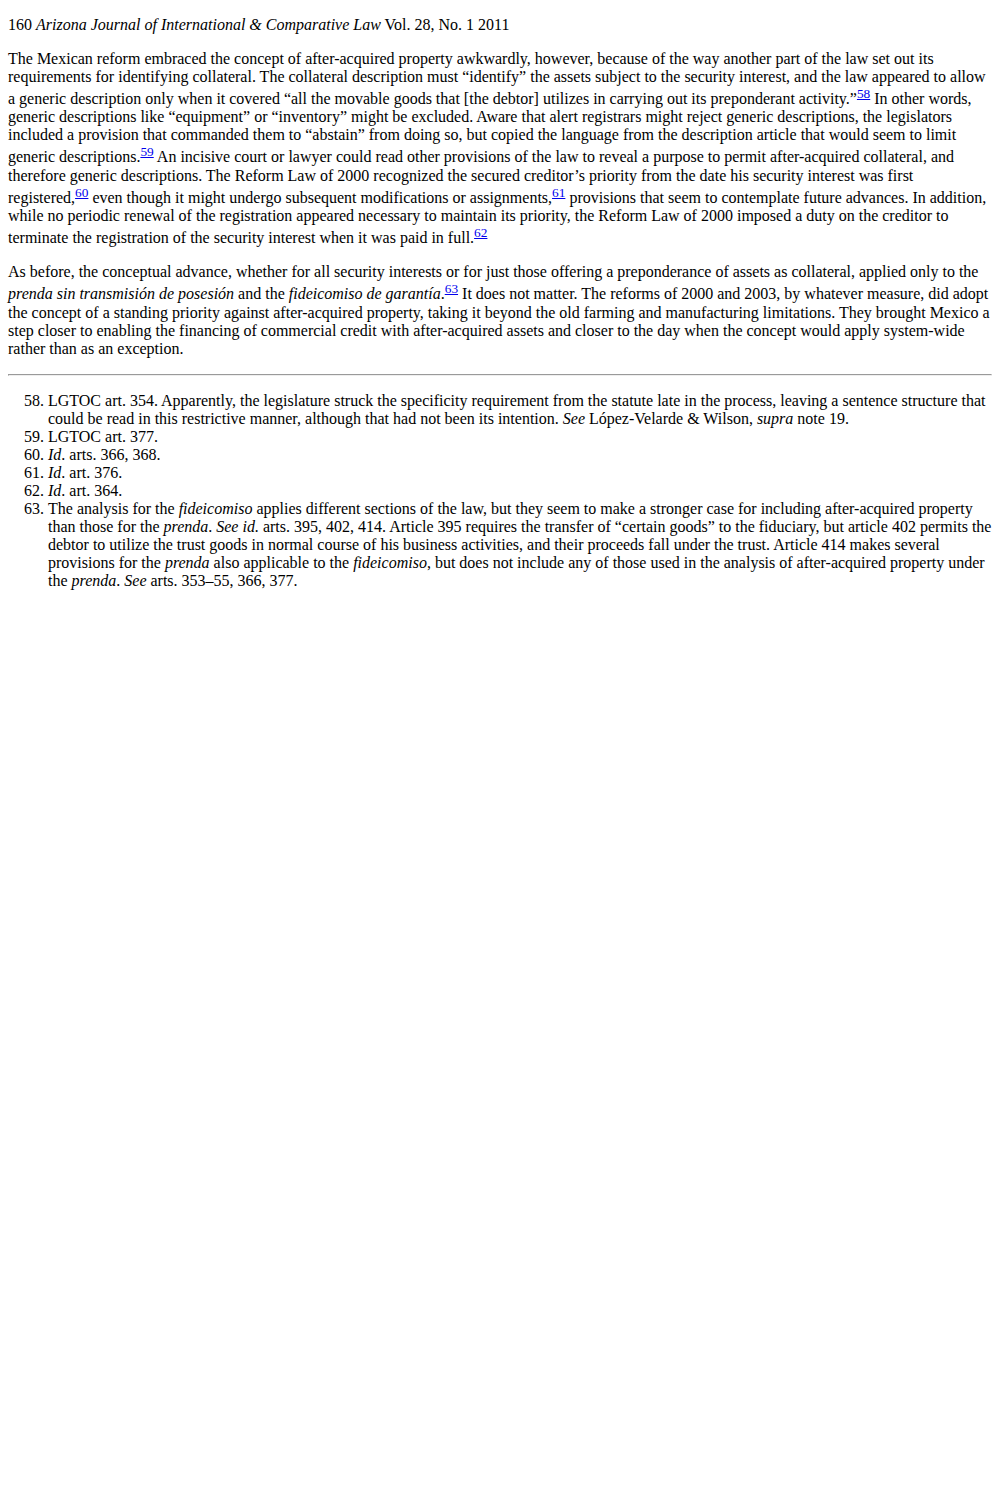160 Arizona Journal of International & Comparative Law Vol. 28, No. 1 2011
The Mexican reform embraced the concept of after-acquired property awkwardly, however, because of the way another part of the law set out its requirements for identifying collateral. The collateral description must “identify” the assets subject to the security interest, and the law appeared to allow a generic description only when it covered “all the movable goods that [the debtor] utilizes in carrying out its preponderant activity.”58 In other words, generic descriptions like “equipment” or “inventory” might be excluded. Aware that alert registrars might reject generic descriptions, the legislators included a provision that commanded them to “abstain” from doing so, but copied the language from the description article that would seem to limit generic descriptions.59 An incisive court or lawyer could read other provisions of the law to reveal a purpose to permit after-acquired collateral, and therefore generic descriptions. The Reform Law of 2000 recognized the secured creditor’s priority from the date his security interest was first registered,60 even though it might undergo subsequent modifications or assignments,61 provisions that seem to contemplate future advances. In addition, while no periodic renewal of the registration appeared necessary to maintain its priority, the Reform Law of 2000 imposed a duty on the creditor to terminate the registration of the security interest when it was paid in full.62
As before, the conceptual advance, whether for all security interests or for just those offering a preponderance of assets as collateral, applied only to the prenda sin transmisión de posesión and the fideicomiso de garantía.63 It does not matter. The reforms of 2000 and 2003, by whatever measure, did adopt the concept of a standing priority against after-acquired property, taking it beyond the old farming and manufacturing limitations. They brought Mexico a step closer to enabling the financing of commercial credit with after-acquired assets and closer to the day when the concept would apply system-wide rather than as an exception.
LGTOC art. 354. Apparently, the legislature struck the specificity requirement from the statute late in the process, leaving a sentence structure that could be read in this restrictive manner, although that had not been its intention. See López-Velarde & Wilson, supra note 19.
LGTOC art. 377.
Id. arts. 366, 368.
Id. art. 376.
Id. art. 364.
The analysis for the fideicomiso applies different sections of the law, but they seem to make a stronger case for including after-acquired property than those for the prenda. See id. arts. 395, 402, 414. Article 395 requires the transfer of “certain goods” to the fiduciary, but article 402 permits the debtor to utilize the trust goods in normal course of his business activities, and their proceeds fall under the trust. Article 414 makes several provisions for the prenda also applicable to the fideicomiso, but does not include any of those used in the analysis of after-acquired property under the prenda. See arts. 353–55, 366, 377.